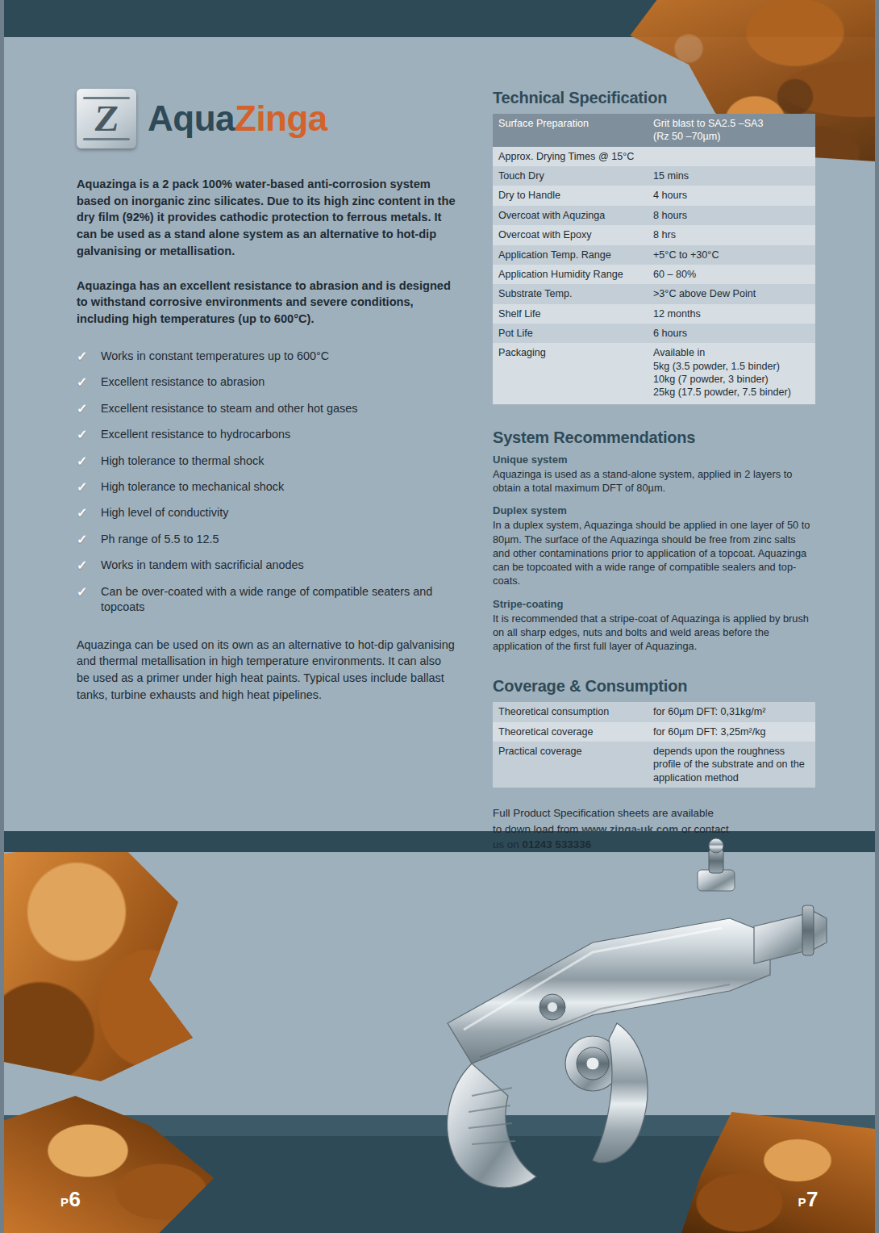Z
Aqua Zinga
Aquazinga is a 2 pack 100% water-based anti-corrosion system based on inorganic zinc silicates. Due to its high zinc content in the dry film (92%) it provides cathodic protection to ferrous metals. It can be used as a stand alone system as an alternative to hot-dip galvanising or metallisation.
Aquazinga has an excellent resistance to abrasion and is designed to withstand corrosive environments and severe conditions, including high temperatures (up to 600°C).
Works in constant temperatures up to 600°C
Excellent resistance to abrasion
Excellent resistance to steam and other hot gases
Excellent resistance to hydrocarbons
High tolerance to thermal shock
High tolerance to mechanical shock
High level of conductivity
Ph range of 5.5 to 12.5
Works in tandem with sacrificial anodes
Can be over-coated with a wide range of compatible seaters and topcoats
Aquazinga can be used on its own as an alternative to hot-dip galvanising and thermal metallisation in high temperature environments. It can also be used as a primer under high heat paints. Typical uses include ballast tanks, turbine exhausts and high heat pipelines.
Technical Specification
| Surface Preparation | Grit blast to SA2.5 –SA3 (Rz 50 –70µm) |
| Approx. Drying Times @ 15°C |
| Touch Dry | 15 mins |
| Dry to Handle | 4 hours |
| Overcoat with Aquzinga | 8 hours |
| Overcoat with Epoxy | 8 hrs |
| Application Temp. Range | +5°C to +30°C |
| Application Humidity Range | 60 – 80% |
| Substrate Temp. | >3°C above Dew Point |
| Shelf Life | 12 months |
| Pot Life | 6 hours |
| Packaging | Available in 5kg (3.5 powder, 1.5 binder) 10kg (7 powder, 3 binder) 25kg (17.5 powder, 7.5 binder) |
System Recommendations
Unique system
Aquazinga is used as a stand-alone system, applied in 2 layers to obtain a total maximum DFT of 80µm.
Duplex system
In a duplex system, Aquazinga should be applied in one layer of 50 to 80µm. The surface of the Aquazinga should be free from zinc salts and other contaminations prior to application of a topcoat. Aquazinga can be topcoated with a wide range of compatible sealers and top-coats.
Stripe-coating
It is recommended that a stripe-coat of Aquazinga is applied by brush on all sharp edges, nuts and bolts and weld areas before the application of the first full layer of Aquazinga.
Coverage & Consumption
| Theoretical consumption | for 60µm DFT: 0,31kg/m² |
| Theoretical coverage | for 60µm DFT: 3,25m²/kg |
| Practical coverage | depends upon the roughness profile of the substrate and on the application method |
Full Product Specification sheets are available
to down load from www.zinga-uk.com or contact
us on 01243 533336
P6
P7